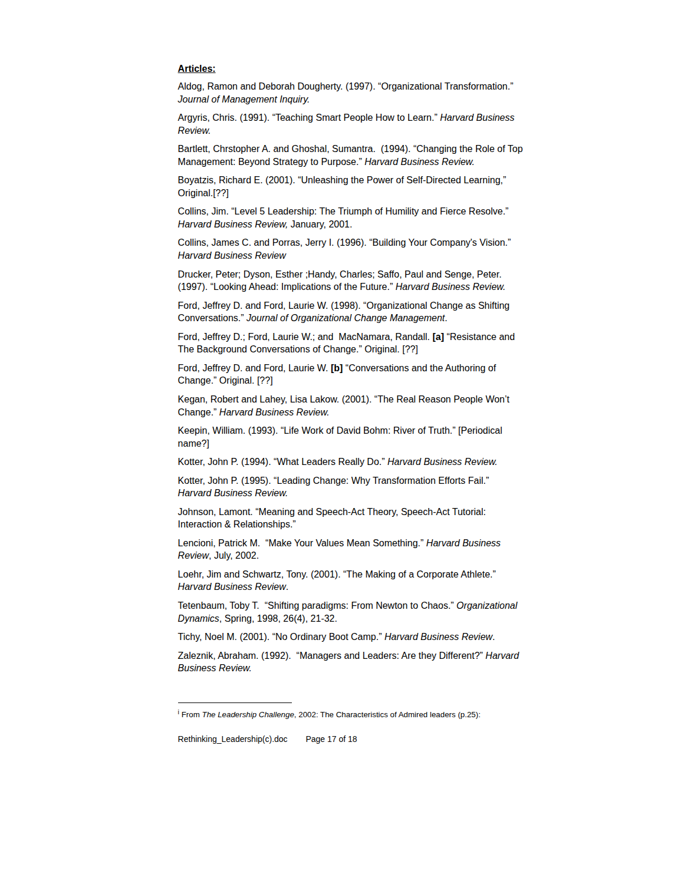Articles:
Aldog, Ramon and Deborah Dougherty. (1997). “Organizational Transformation.” Journal of Management Inquiry.
Argyris, Chris. (1991). “Teaching Smart People How to Learn.” Harvard Business Review.
Bartlett, Chrstopher A. and Ghoshal, Sumantra. (1994). “Changing the Role of Top Management: Beyond Strategy to Purpose.” Harvard Business Review.
Boyatzis, Richard E. (2001). “Unleashing the Power of Self-Directed Learning,” Original.[??]
Collins, Jim. “Level 5 Leadership: The Triumph of Humility and Fierce Resolve.” Harvard Business Review, January, 2001.
Collins, James C. and Porras, Jerry I. (1996). “Building Your Company's Vision.” Harvard Business Review
Drucker, Peter; Dyson, Esther ;Handy, Charles; Saffo, Paul and Senge, Peter. (1997). “Looking Ahead: Implications of the Future.” Harvard Business Review.
Ford, Jeffrey D. and Ford, Laurie W. (1998). “Organizational Change as Shifting Conversations.” Journal of Organizational Change Management.
Ford, Jeffrey D.; Ford, Laurie W.; and MacNamara, Randall. [a] “Resistance and The Background Conversations of Change.” Original. [??]
Ford, Jeffrey D. and Ford, Laurie W. [b] “Conversations and the Authoring of Change.” Original. [??]
Kegan, Robert and Lahey, Lisa Lakow. (2001). “The Real Reason People Won’t Change.” Harvard Business Review.
Keepin, William. (1993). “Life Work of David Bohm: River of Truth.” [Periodical name?]
Kotter, John P. (1994). “What Leaders Really Do.” Harvard Business Review.
Kotter, John P. (1995). “Leading Change: Why Transformation Efforts Fail.” Harvard Business Review.
Johnson, Lamont. “Meaning and Speech-Act Theory, Speech-Act Tutorial: Interaction & Relationships.”
Lencioni, Patrick M. “Make Your Values Mean Something.” Harvard Business Review, July, 2002.
Loehr, Jim and Schwartz, Tony. (2001). “The Making of a Corporate Athlete.” Harvard Business Review.
Tetenbaum, Toby T. “Shifting paradigms: From Newton to Chaos.” Organizational Dynamics, Spring, 1998, 26(4), 21-32.
Tichy, Noel M. (2001). “No Ordinary Boot Camp.” Harvard Business Review.
Zaleznik, Abraham. (1992). “Managers and Leaders: Are they Different?” Harvard Business Review.
i From The Leadership Challenge, 2002: The Characteristics of Admired leaders (p.25):
Rethinking_Leadership(c).doc Page 17 of 18